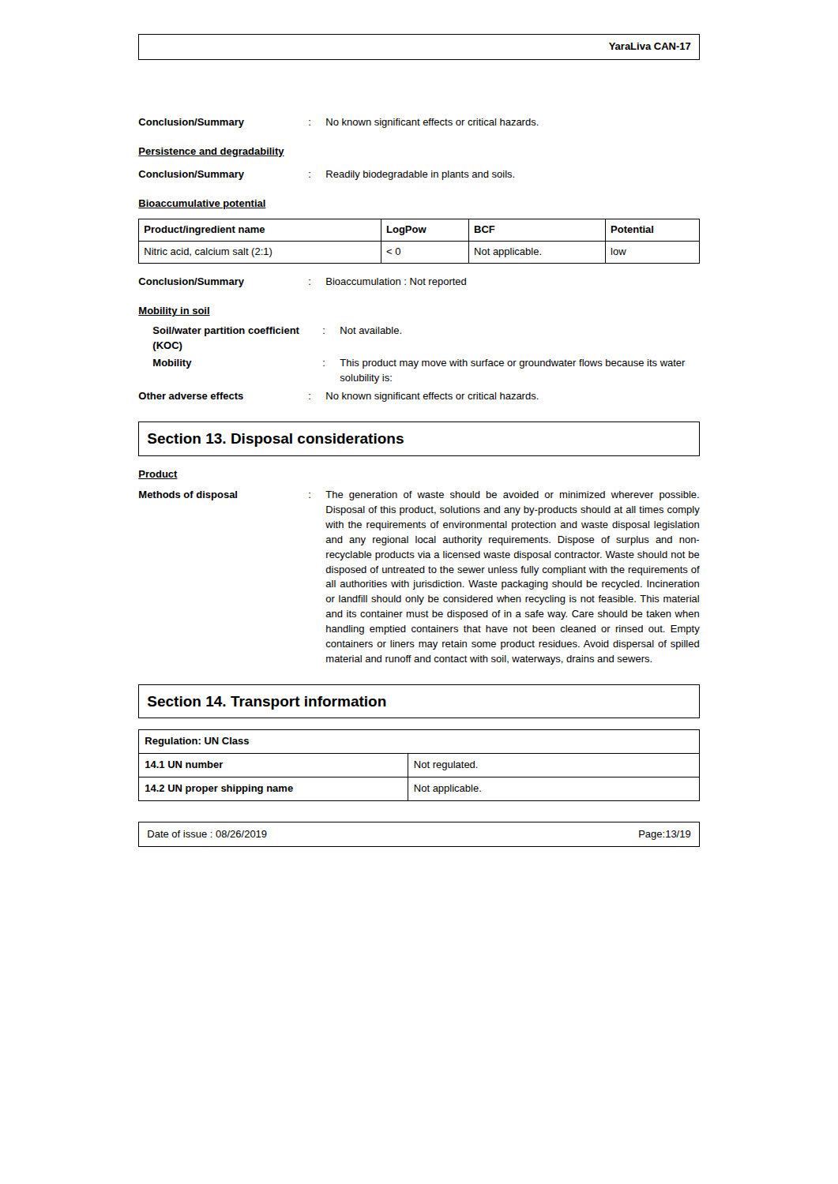YaraLiva CAN-17
Conclusion/Summary
:
No known significant effects or critical hazards.
Persistence and degradability
Conclusion/Summary
:
Readily biodegradable in plants and soils.
Bioaccumulative potential
| Product/ingredient name | LogPow | BCF | Potential |
| --- | --- | --- | --- |
| Nitric acid, calcium salt (2:1) | < 0 | Not applicable. | low |
Conclusion/Summary
:
Bioaccumulation : Not reported
Mobility in soil
Soil/water partition coefficient (KOC)
:
Not available.
Mobility
:
This product may move with surface or groundwater flows because its water solubility is:
Other adverse effects
:
No known significant effects or critical hazards.
Section 13. Disposal considerations
Product
Methods of disposal
:
The generation of waste should be avoided or minimized wherever possible. Disposal of this product, solutions and any by-products should at all times comply with the requirements of environmental protection and waste disposal legislation and any regional local authority requirements. Dispose of surplus and non-recyclable products via a licensed waste disposal contractor. Waste should not be disposed of untreated to the sewer unless fully compliant with the requirements of all authorities with jurisdiction. Waste packaging should be recycled. Incineration or landfill should only be considered when recycling is not feasible. This material and its container must be disposed of in a safe way. Care should be taken when handling emptied containers that have not been cleaned or rinsed out. Empty containers or liners may retain some product residues. Avoid dispersal of spilled material and runoff and contact with soil, waterways, drains and sewers.
Section 14. Transport information
| Regulation: UN Class |
| 14.1 UN number | Not regulated. |
| 14.2 UN proper shipping name | Not applicable. |
Date of issue : 08/26/2019
Page:13/19